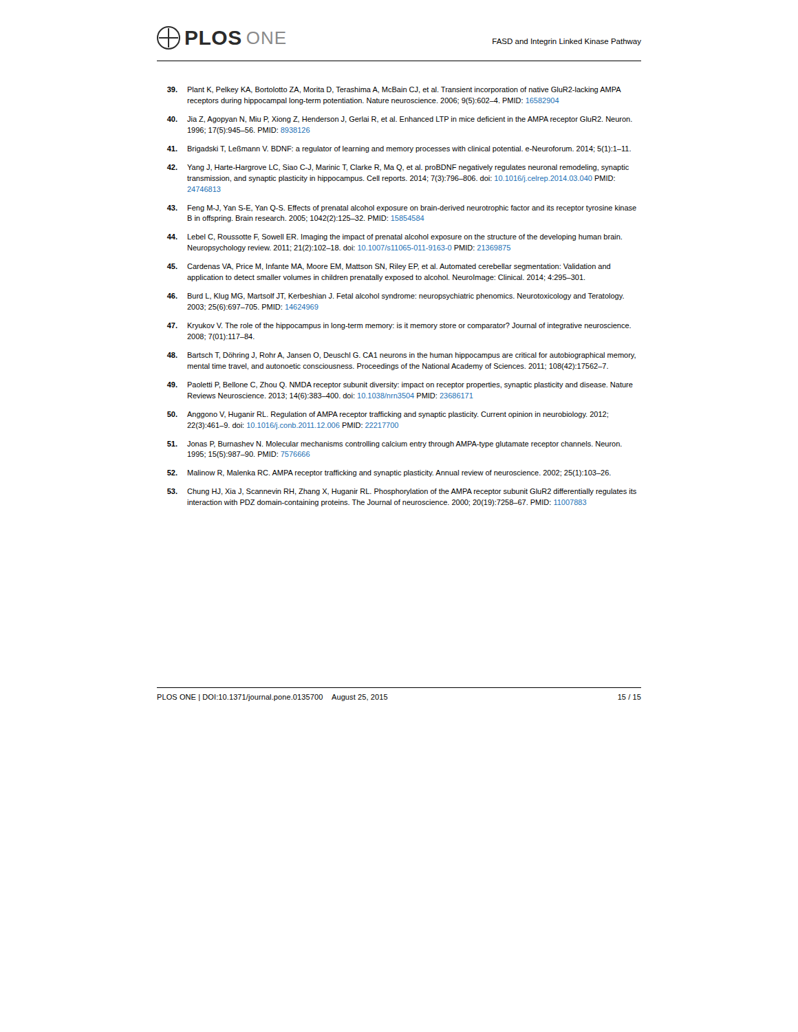PLOS ONE
FASD and Integrin Linked Kinase Pathway
39 Plant K, Pelkey KA, Bortolotto ZA, Morita D, Terashima A, McBain CJ, et al. Transient incorporation of native GluR2-lacking AMPA receptors during hippocampal long-term potentiation. Nature neuroscience. 2006; 9(5):602–4. PMID: 16582904
40 Jia Z, Agopyan N, Miu P, Xiong Z, Henderson J, Gerlai R, et al. Enhanced LTP in mice deficient in the AMPA receptor GluR2. Neuron. 1996; 17(5):945–56. PMID: 8938126
41 Brigadski T, Leßmann V. BDNF: a regulator of learning and memory processes with clinical potential. e-Neuroforum. 2014; 5(1):1–11.
42 Yang J, Harte-Hargrove LC, Siao C-J, Marinic T, Clarke R, Ma Q, et al. proBDNF negatively regulates neuronal remodeling, synaptic transmission, and synaptic plasticity in hippocampus. Cell reports. 2014; 7(3):796–806. doi: 10.1016/j.celrep.2014.03.040 PMID: 24746813
43 Feng M-J, Yan S-E, Yan Q-S. Effects of prenatal alcohol exposure on brain-derived neurotrophic factor and its receptor tyrosine kinase B in offspring. Brain research. 2005; 1042(2):125–32. PMID: 15854584
44 Lebel C, Roussotte F, Sowell ER. Imaging the impact of prenatal alcohol exposure on the structure of the developing human brain. Neuropsychology review. 2011; 21(2):102–18. doi: 10.1007/s11065-011-9163-0 PMID: 21369875
45 Cardenas VA, Price M, Infante MA, Moore EM, Mattson SN, Riley EP, et al. Automated cerebellar segmentation: Validation and application to detect smaller volumes in children prenatally exposed to alcohol. NeuroImage: Clinical. 2014; 4:295–301.
46 Burd L, Klug MG, Martsolf JT, Kerbeshian J. Fetal alcohol syndrome: neuropsychiatric phenomics. Neurotoxicology and Teratology. 2003; 25(6):697–705. PMID: 14624969
47 Kryukov V. The role of the hippocampus in long-term memory: is it memory store or comparator? Journal of integrative neuroscience. 2008; 7(01):117–84.
48 Bartsch T, Döhring J, Rohr A, Jansen O, Deuschl G. CA1 neurons in the human hippocampus are critical for autobiographical memory, mental time travel, and autonoetic consciousness. Proceedings of the National Academy of Sciences. 2011; 108(42):17562–7.
49 Paoletti P, Bellone C, Zhou Q. NMDA receptor subunit diversity: impact on receptor properties, synaptic plasticity and disease. Nature Reviews Neuroscience. 2013; 14(6):383–400. doi: 10.1038/nrn3504 PMID: 23686171
50 Anggono V, Huganir RL. Regulation of AMPA receptor trafficking and synaptic plasticity. Current opinion in neurobiology. 2012; 22(3):461–9. doi: 10.1016/j.conb.2011.12.006 PMID: 22217700
51 Jonas P, Burnashev N. Molecular mechanisms controlling calcium entry through AMPA-type glutamate receptor channels. Neuron. 1995; 15(5):987–90. PMID: 7576666
52 Malinow R, Malenka RC. AMPA receptor trafficking and synaptic plasticity. Annual review of neuroscience. 2002; 25(1):103–26.
53 Chung HJ, Xia J, Scannevin RH, Zhang X, Huganir RL. Phosphorylation of the AMPA receptor subunit GluR2 differentially regulates its interaction with PDZ domain-containing proteins. The Journal of neuroscience. 2000; 20(19):7258–67. PMID: 11007883
PLOS ONE | DOI:10.1371/journal.pone.0135700 August 25, 2015
15 / 15